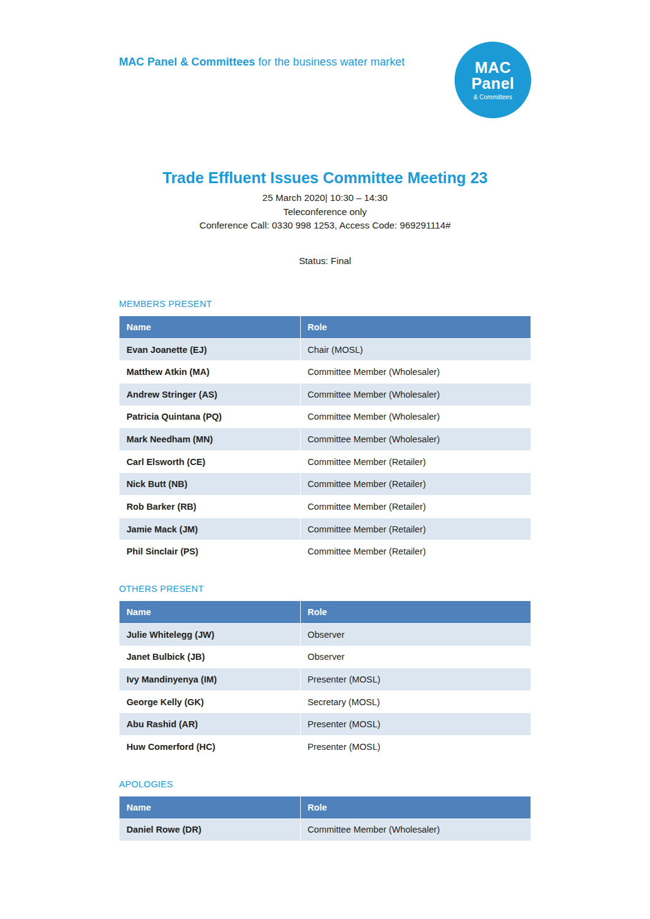MAC Panel & Committees for the business water market
MAC
Panel
& Committees
Trade Effluent Issues Committee Meeting 23
25 March 2020| 10:30 – 14:30
Teleconference only
Conference Call: 0330 998 1253, Access Code: 969291114#
Status: Final
Members Present
| Name | Role |
| --- | --- |
| Evan Joanette (EJ) | Chair (MOSL) |
| Matthew Atkin (MA) | Committee Member (Wholesaler) |
| Andrew Stringer (AS) | Committee Member (Wholesaler) |
| Patricia Quintana (PQ) | Committee Member (Wholesaler) |
| Mark Needham (MN) | Committee Member (Wholesaler) |
| Carl Elsworth (CE) | Committee Member (Retailer) |
| Nick Butt (NB) | Committee Member (Retailer) |
| Rob Barker (RB) | Committee Member (Retailer) |
| Jamie Mack (JM) | Committee Member (Retailer) |
| Phil Sinclair (PS) | Committee Member (Retailer) |
Others Present
| Name | Role |
| --- | --- |
| Julie Whitelegg (JW) | Observer |
| Janet Bulbick (JB) | Observer |
| Ivy Mandinyenya (IM) | Presenter (MOSL) |
| George Kelly (GK) | Secretary (MOSL) |
| Abu Rashid (AR) | Presenter (MOSL) |
| Huw Comerford (HC) | Presenter (MOSL) |
Apologies
| Name | Role |
| --- | --- |
| Daniel Rowe (DR) | Committee Member (Wholesaler) |